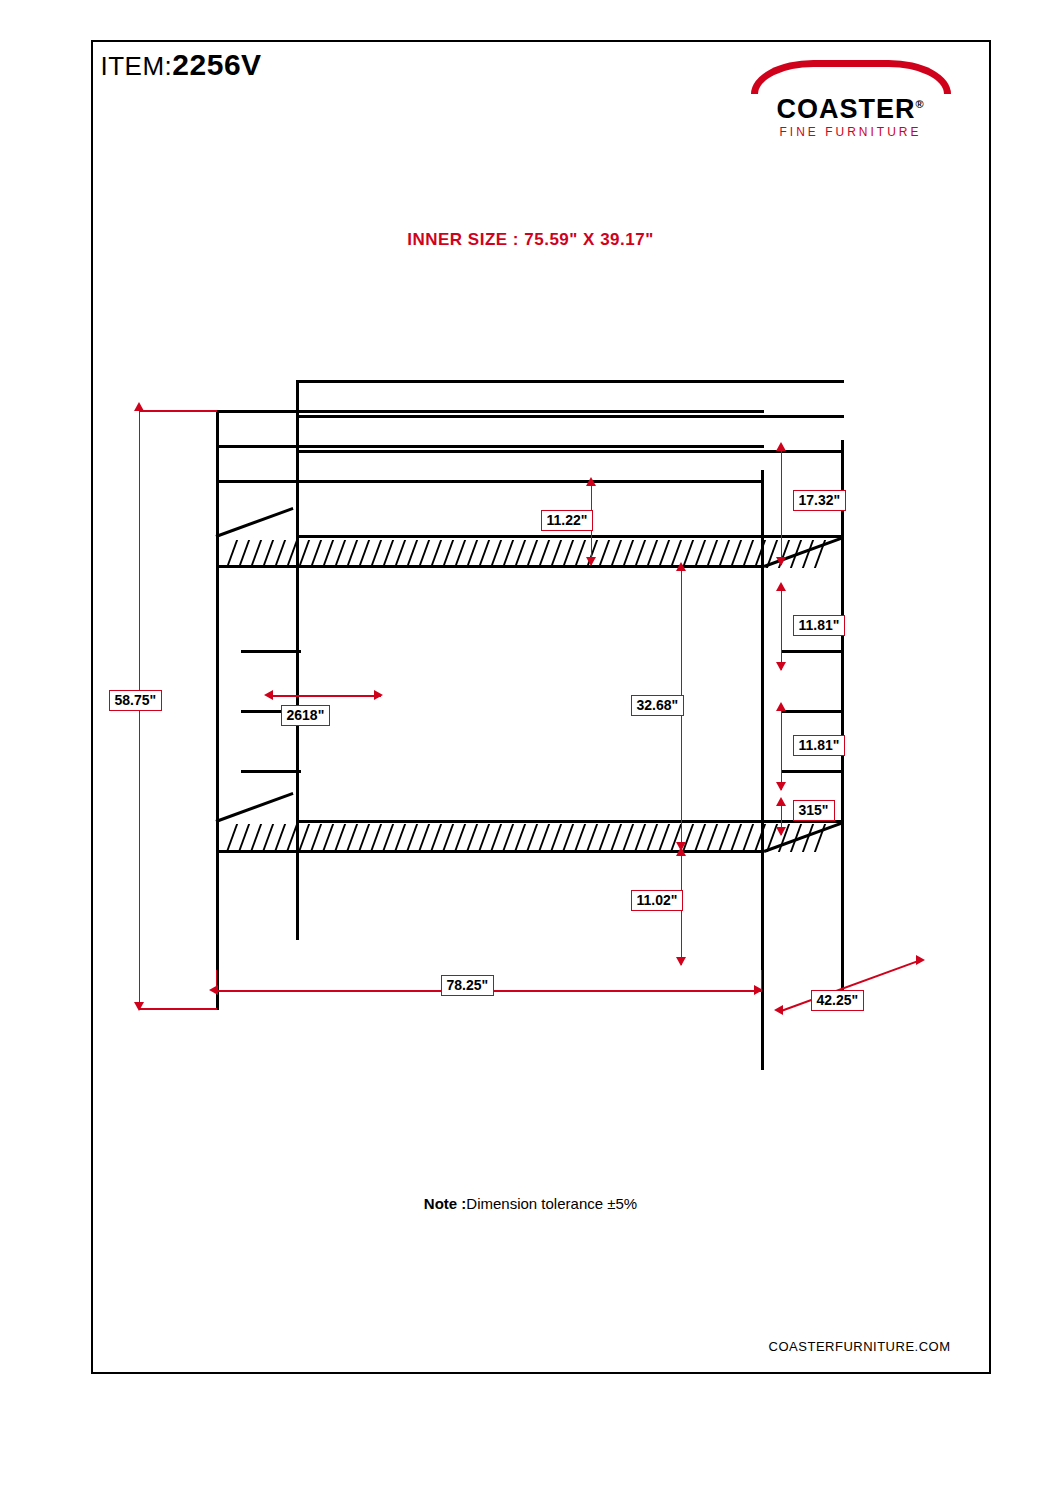ITEM:2256V
COASTER®
FINE FURNITURE
INNER SIZE : 75.59" X 39.17"
58.75"
2618"
11.22"
17.32"
32.68"
11.81"
11.81"
315"
11.02"
78.25"
42.25"
Note : Dimension tolerance ±5%
COASTERFURNITURE.COM